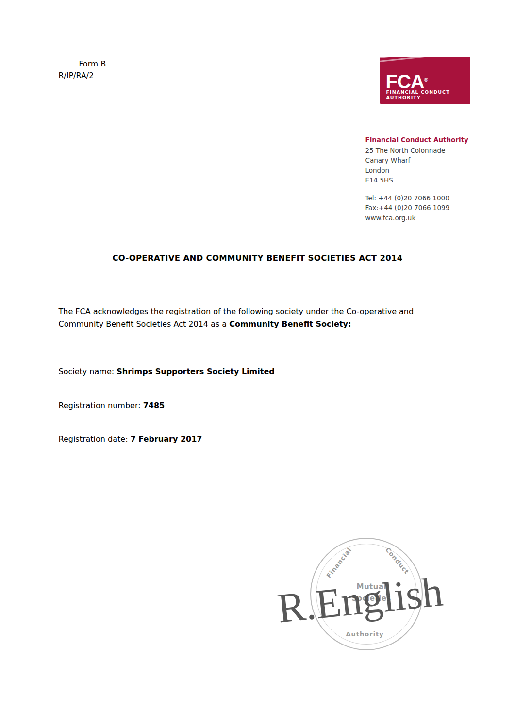Form B
R/IP/RA/2
FCA®
FINANCIAL CONDUCT AUTHORITY
Financial Conduct Authority
25 The North Colonnade
Canary Wharf
London
E14 5HS
Tel: +44 (0)20 7066 1000
Fax:+44 (0)20 7066 1099
www.fca.org.uk
CO-OPERATIVE AND COMMUNITY BENEFIT SOCIETIES ACT 2014
The FCA acknowledges the registration of the following society under the Co-operative and Community Benefit Societies Act 2014 as a Community Benefit Society:
Society name: Shrimps Supporters Society Limited
Registration number: 7485
Registration date: 7 February 2017
Financial Conduct Mutual Societies Authority
R.English